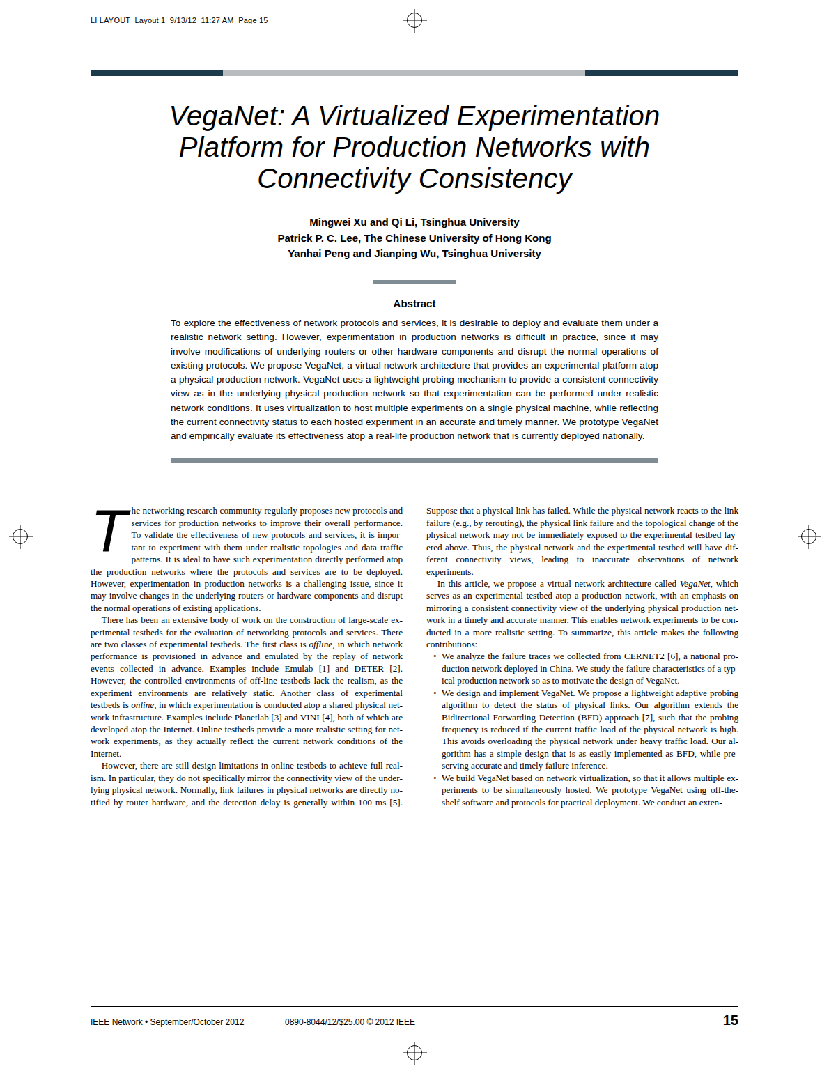LI LAYOUT_Layout 1 9/13/12 11:27 AM Page 15
VegaNet: A Virtualized Experimentation Platform for Production Networks with Connectivity Consistency
Mingwei Xu and Qi Li, Tsinghua University
Patrick P. C. Lee, The Chinese University of Hong Kong
Yanhai Peng and Jianping Wu, Tsinghua University
Abstract
To explore the effectiveness of network protocols and services, it is desirable to deploy and evaluate them under a realistic network setting. However, experimentation in production networks is difficult in practice, since it may involve modifications of underlying routers or other hardware components and disrupt the normal operations of existing protocols. We propose VegaNet, a virtual network architecture that provides an experimental platform atop a physical production network. VegaNet uses a lightweight probing mechanism to provide a consistent connectivity view as in the underlying physical production network so that experimentation can be performed under realistic network conditions. It uses virtualization to host multiple experiments on a single physical machine, while reflecting the current connectivity status to each hosted experiment in an accurate and timely manner. We prototype VegaNet and empirically evaluate its effectiveness atop a real-life production network that is currently deployed nationally.
The networking research community regularly proposes new protocols and services for production networks to improve their overall performance. To validate the effectiveness of new protocols and services, it is important to experiment with them under realistic topologies and data traffic patterns. It is ideal to have such experimentation directly performed atop the production networks where the protocols and services are to be deployed. However, experimentation in production networks is a challenging issue, since it may involve changes in the underlying routers or hardware components and disrupt the normal operations of existing applications.
There has been an extensive body of work on the construction of large-scale experimental testbeds for the evaluation of networking protocols and services. There are two classes of experimental testbeds. The first class is offline, in which network performance is provisioned in advance and emulated by the replay of network events collected in advance. Examples include Emulab [1] and DETER [2]. However, the controlled environments of off-line testbeds lack the realism, as the experiment environments are relatively static. Another class of experimental testbeds is online, in which experimentation is conducted atop a shared physical network infrastructure. Examples include Planetlab [3] and VINI [4], both of which are developed atop the Internet. Online testbeds provide a more realistic setting for network experiments, as they actually reflect the current network conditions of the Internet.
However, there are still design limitations in online testbeds to achieve full realism. In particular, they do not specifically mirror the connectivity view of the underlying physical network. Normally, link failures in physical networks are directly notified by router hardware, and the detection delay is generally within 100 ms [5]. Suppose that a physical link has failed. While the physical network reacts to the link failure (e.g., by rerouting), the physical link failure and the topological change of the physical network may not be immediately exposed to the experimental testbed layered above. Thus, the physical network and the experimental testbed will have different connectivity views, leading to inaccurate observations of network experiments.
In this article, we propose a virtual network architecture called VegaNet, which serves as an experimental testbed atop a production network, with an emphasis on mirroring a consistent connectivity view of the underlying physical production network in a timely and accurate manner. This enables network experiments to be conducted in a more realistic setting. To summarize, this article makes the following contributions:
We analyze the failure traces we collected from CERNET2 [6], a national production network deployed in China. We study the failure characteristics of a typical production network so as to motivate the design of VegaNet.
We design and implement VegaNet. We propose a lightweight adaptive probing algorithm to detect the status of physical links. Our algorithm extends the Bidirectional Forwarding Detection (BFD) approach [7], such that the probing frequency is reduced if the current traffic load of the physical network is high. This avoids overloading the physical network under heavy traffic load. Our algorithm has a simple design that is as easily implemented as BFD, while preserving accurate and timely failure inference.
We build VegaNet based on network virtualization, so that it allows multiple experiments to be simultaneously hosted. We prototype VegaNet using off-the-shelf software and protocols for practical deployment. We conduct an exten-
IEEE Network • September/October 2012
0890-8044/12/$25.00 © 2012 IEEE
15